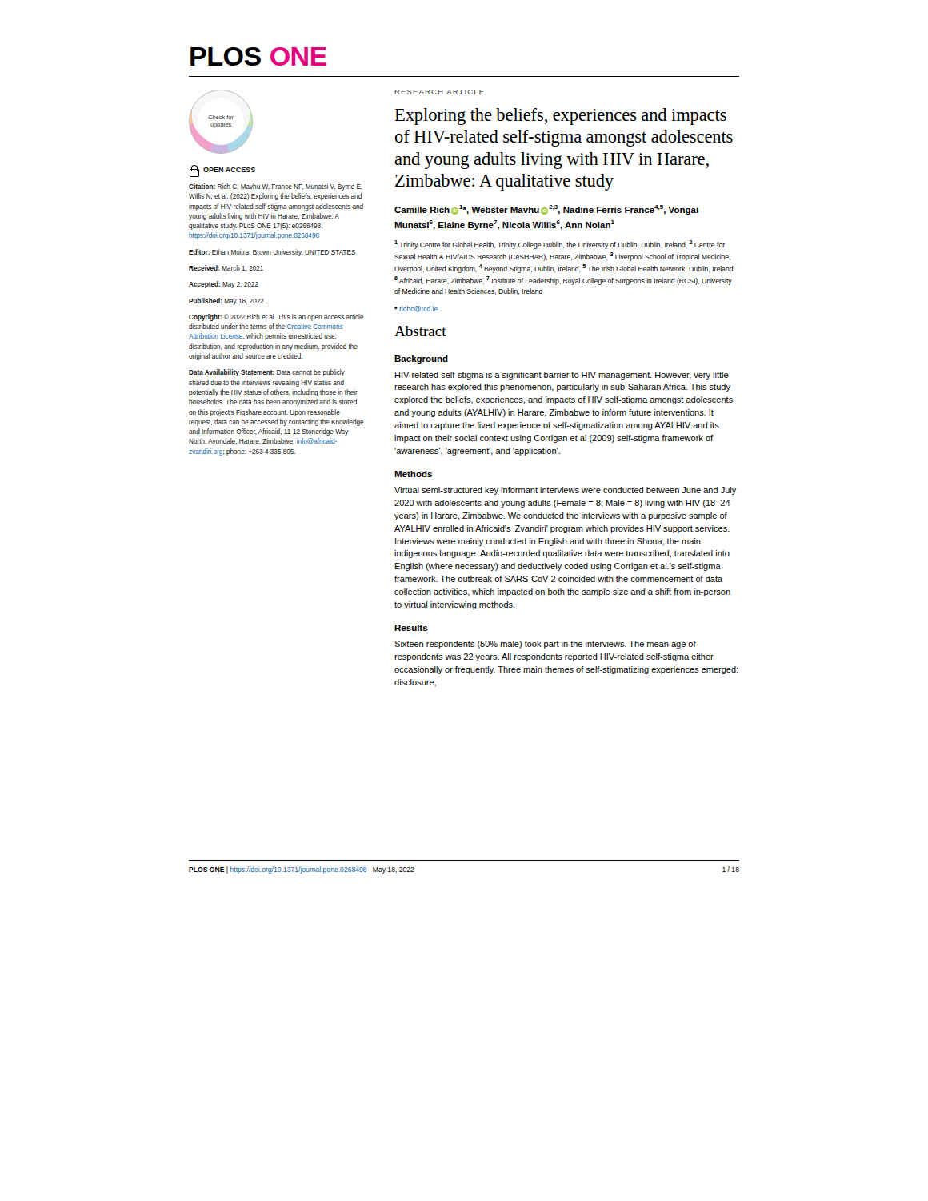PLOSONE
Check for
updates
OPEN ACCESS
Citation: Rich C, Mavhu W, France NF, Munatsi V, Byrne E, Willis N, et al. (2022) Exploring the beliefs, experiences and impacts of HIV-related self-stigma amongst adolescents and young adults living with HIV in Harare, Zimbabwe: A qualitative study. PLoS ONE 17(5): e0268498. https://doi.org/10.1371/journal.pone.0268498
Editor: Ethan Moitra, Brown University, UNITED STATES
Received: March 1, 2021
Accepted: May 2, 2022
Published: May 18, 2022
Copyright: © 2022 Rich et al. This is an open access article distributed under the terms of the Creative Commons Attribution License, which permits unrestricted use, distribution, and reproduction in any medium, provided the original author and source are credited.
Data Availability Statement: Data cannot be publicly shared due to the interviews revealing HIV status and potentially the HIV status of others, including those in their households. The data has been anonymized and is stored on this project's Figshare account. Upon reasonable request, data can be accessed by contacting the Knowledge and Information Officer, Africaid, 11-12 Stoneridge Way North, Avondale, Harare, Zimbabwe; info@africaid-zvandiri.org; phone: +263 4 335 805.
Research Article
Exploring the beliefs, experiences and impacts of HIV-related self-stigma amongst adolescents and young adults living with HIV in Harare, Zimbabwe: A qualitative study
Camille Rich1*, Webster Mavhu2,3, Nadine Ferris France4,5, Vongai Munatsi6, Elaine Byrne7, Nicola Willis6, Ann Nolan1
1 Trinity Centre for Global Health, Trinity College Dublin, the University of Dublin, Dublin, Ireland, 2 Centre for Sexual Health & HIV/AIDS Research (CeSHHAR), Harare, Zimbabwe, 3 Liverpool School of Tropical Medicine, Liverpool, United Kingdom, 4 Beyond Stigma, Dublin, Ireland, 5 The Irish Global Health Network, Dublin, Ireland, 6 Africaid, Harare, Zimbabwe, 7 Institute of Leadership, Royal College of Surgeons in Ireland (RCSI), University of Medicine and Health Sciences, Dublin, Ireland
* richc@tcd.ie
Abstract
Background
HIV-related self-stigma is a significant barrier to HIV management. However, very little research has explored this phenomenon, particularly in sub-Saharan Africa. This study explored the beliefs, experiences, and impacts of HIV self-stigma amongst adolescents and young adults (AYALHIV) in Harare, Zimbabwe to inform future interventions. It aimed to capture the lived experience of self-stigmatization among AYALHIV and its impact on their social context using Corrigan et al (2009) self-stigma framework of 'awareness', 'agreement', and 'application'.
Methods
Virtual semi-structured key informant interviews were conducted between June and July 2020 with adolescents and young adults (Female = 8; Male = 8) living with HIV (18–24 years) in Harare, Zimbabwe. We conducted the interviews with a purposive sample of AYALHIV enrolled in Africaid's 'Zvandiri' program which provides HIV support services. Interviews were mainly conducted in English and with three in Shona, the main indigenous language. Audio-recorded qualitative data were transcribed, translated into English (where necessary) and deductively coded using Corrigan et al.'s self-stigma framework. The outbreak of SARS-CoV-2 coincided with the commencement of data collection activities, which impacted on both the sample size and a shift from in-person to virtual interviewing methods.
Results
Sixteen respondents (50% male) took part in the interviews. The mean age of respondents was 22 years. All respondents reported HIV-related self-stigma either occasionally or frequently. Three main themes of self-stigmatizing experiences emerged: disclosure,
PLOS ONE | https://doi.org/10.1371/journal.pone.0268498 May 18, 2022
1 / 18